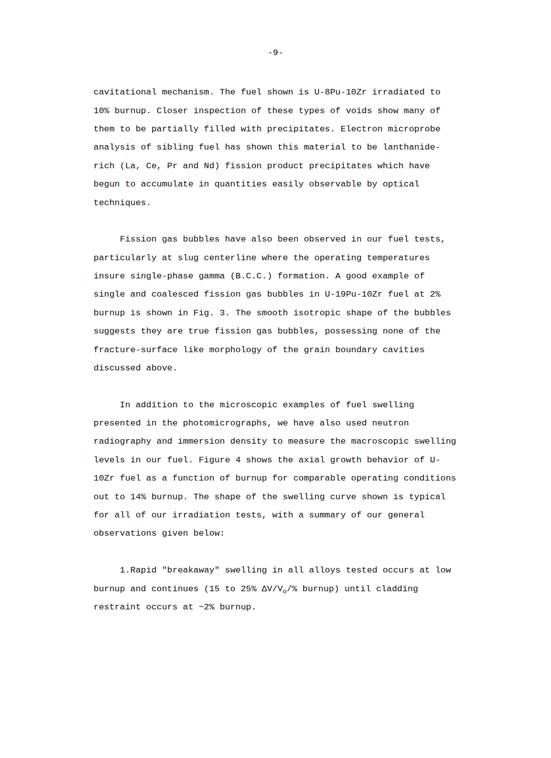-9-
cavitational mechanism. The fuel shown is U-8Pu-10Zr irradiated to 10% burnup. Closer inspection of these types of voids show many of them to be partially filled with precipitates. Electron microprobe analysis of sibling fuel has shown this material to be lanthanide- rich (La, Ce, Pr and Nd) fission product precipitates which have begun to accumulate in quantities easily observable by optical techniques.
Fission gas bubbles have also been observed in our fuel tests, particularly at slug centerline where the operating temperatures insure single-phase gamma (B.C.C.) formation. A good example of single and coalesced fission gas bubbles in U-19Pu-10Zr fuel at 2% burnup is shown in Fig. 3. The smooth isotropic shape of the bubbles suggests they are true fission gas bubbles, possessing none of the fracture-surface like morphology of the grain boundary cavities discussed above.
In addition to the microscopic examples of fuel swelling presented in the photomicrographs, we have also used neutron radiography and immersion density to measure the macroscopic swelling levels in our fuel. Figure 4 shows the axial growth behavior of U-10Zr fuel as a function of burnup for comparable operating conditions out to 14% burnup. The shape of the swelling curve shown is typical for all of our irradiation tests, with a summary of our general observations given below:
Rapid "breakaway" swelling in all alloys tested occurs at low burnup and continues (15 to 25% ΔV/Vo/% burnup) until cladding restraint occurs at ~2% burnup.